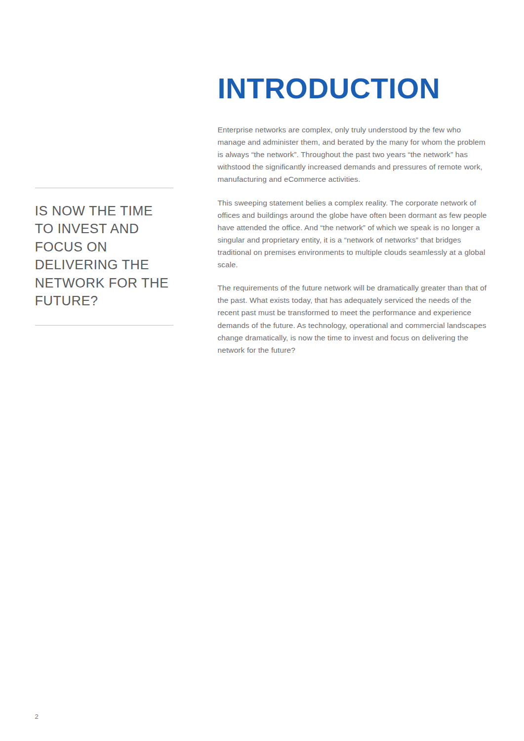Is now the time to invest and focus on delivering the network for the future?
Introduction
Enterprise networks are complex, only truly understood by the few who manage and administer them, and berated by the many for whom the problem is always “the network”. Throughout the past two years “the network” has withstood the significantly increased demands and pressures of remote work, manufacturing and eCommerce activities.
This sweeping statement belies a complex reality. The corporate network of offices and buildings around the globe have often been dormant as few people have attended the office. And “the network” of which we speak is no longer a singular and proprietary entity, it is a “network of networks” that bridges traditional on premises environments to multiple clouds seamlessly at a global scale.
The requirements of the future network will be dramatically greater than that of the past. What exists today, that has adequately serviced the needs of the recent past must be transformed to meet the performance and experience demands of the future. As technology, operational and commercial landscapes change dramatically, is now the time to invest and focus on delivering the network for the future?
2